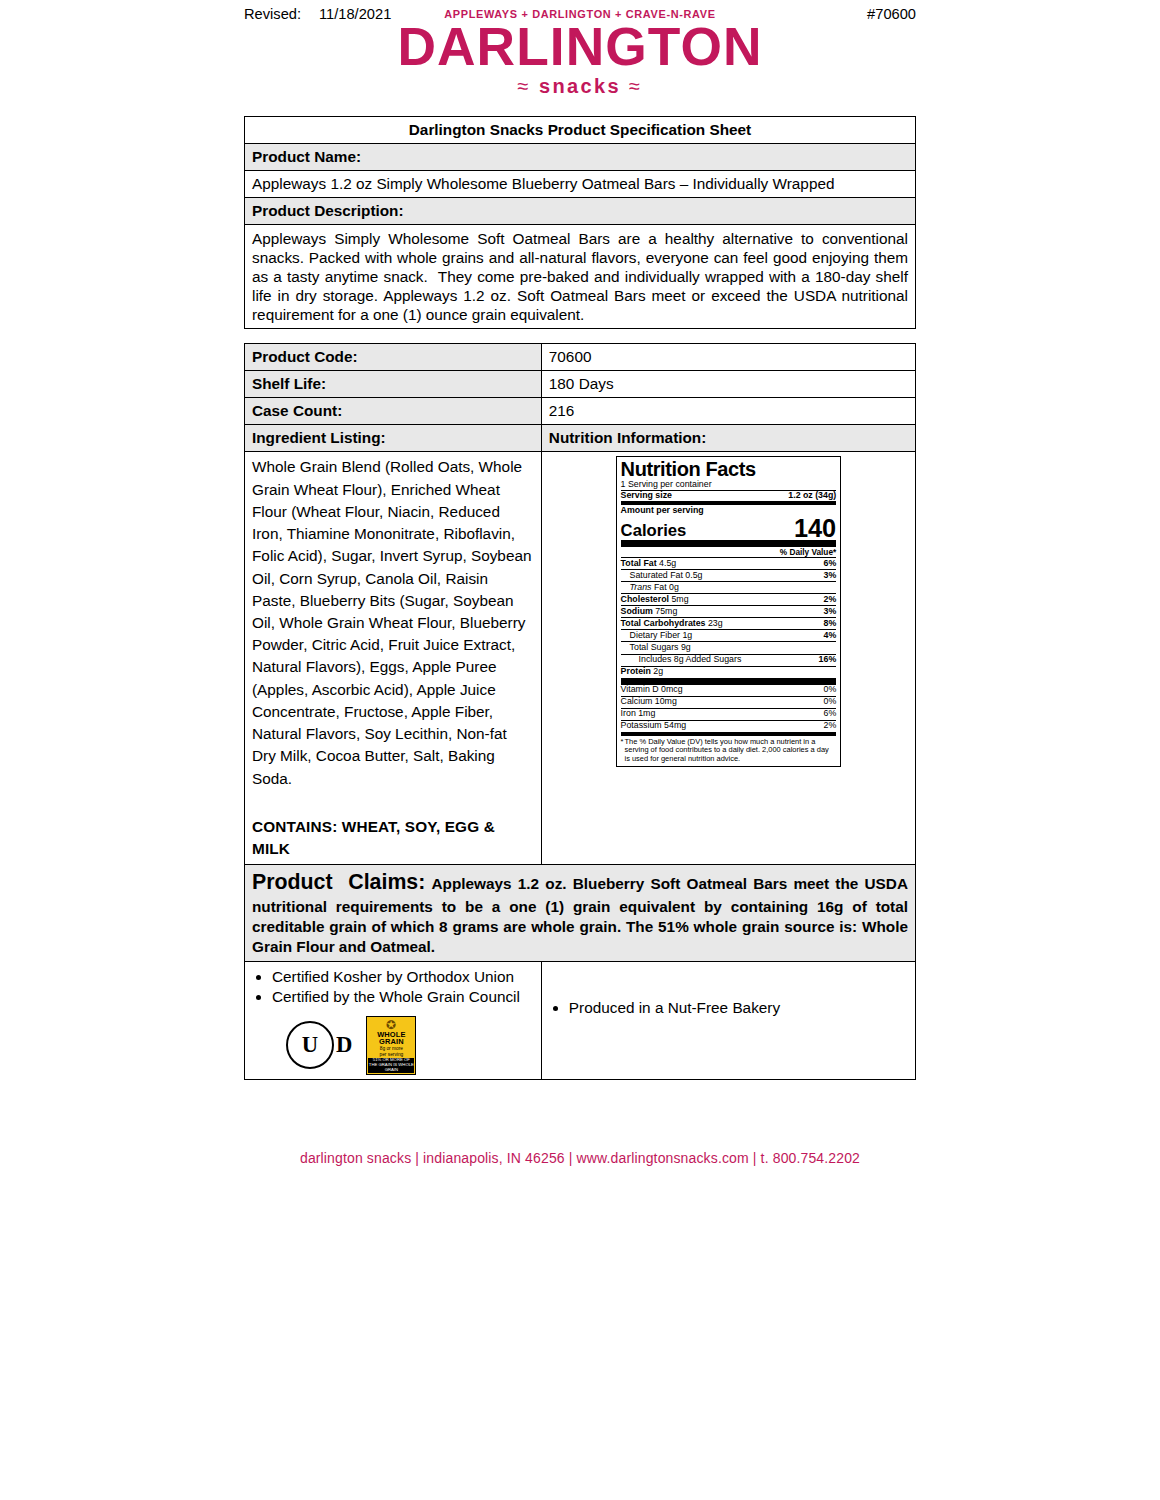Revised: 11/18/2021
#70600
APPLEWAYS + DARLINGTON + CRAVE-N-RAVE
DARLINGTON
≈ snacks ≈
| Darlington Snacks Product Specification Sheet |
| Product Name: |
| Appleways 1.2 oz Simply Wholesome Blueberry Oatmeal Bars – Individually Wrapped |
| Product Description: |
| Appleways Simply Wholesome Soft Oatmeal Bars are a healthy alternative to conventional snacks. Packed with whole grains and all-natural flavors, everyone can feel good enjoying them as a tasty anytime snack. They come pre-baked and individually wrapped with a 180-day shelf life in dry storage. Appleways 1.2 oz. Soft Oatmeal Bars meet or exceed the USDA nutritional requirement for a one (1) ounce grain equivalent. |
| Product Code: | 70600 |
| Shelf Life: | 180 Days |
| Case Count: | 216 |
| Ingredient Listing: | Nutrition Information: |
| Whole Grain Blend (Rolled Oats, Whole Grain Wheat Flour), Enriched Wheat Flour (Wheat Flour, Niacin, Reduced Iron, Thiamine Mononitrate, Riboflavin, Folic Acid), Sugar, Invert Syrup, Soybean Oil, Corn Syrup, Canola Oil, Raisin Paste, Blueberry Bits (Sugar, Soybean Oil, Whole Grain Wheat Flour, Blueberry Powder, Citric Acid, Fruit Juice Extract, Natural Flavors), Eggs, Apple Puree (Apples, Ascorbic Acid), Apple Juice Concentrate, Fructose, Apple Fiber, Natural Flavors, Soy Lecithin, Non-fat Dry Milk, Cocoa Butter, Salt, Baking Soda. CONTAINS: WHEAT, SOY, EGG & MILK | Nutrition Facts 1 Serving per container Serving size 1.2 oz (34g) Amount per serving Calories 140 % Daily Value* Total Fat 4.5g 6% Saturated Fat 0.5g 3% Trans Fat 0g Cholesterol 5mg 2% Sodium 75mg 3% Total Carbohydrates 23g 8% Dietary Fiber 1g 4% Total Sugars 9g Includes 8g Added Sugars 16% Protein 2g Vitamin D 0mcg 0% Calcium 10mg 0% Iron 1mg 6% Potassium 54mg 2% * The % Daily Value (DV) tells you how much a nutrient in a serving of food contributes to a daily diet. 2,000 calories a day is used for general nutrition advice. |
| Product Claims: Appleways 1.2 oz. Blueberry Soft Oatmeal Bars meet the USDA nutritional requirements to be a one (1) grain equivalent by containing 16g of total creditable grain of which 8 grams are whole grain. The 51% whole grain source is: Whole Grain Flour and Oatmeal. |
| Certified Kosher by Orthodox Union Certified by the Whole Grain Council U D ✪ WHOLE GRAIN 8g or more per serving 51% OR MORE OF THE GRAIN IS WHOLE GRAIN | Produced in a Nut-Free Bakery |
darlington snacks | indianapolis, IN 46256 | www.darlingtonsnacks.com | t. 800.754.2202